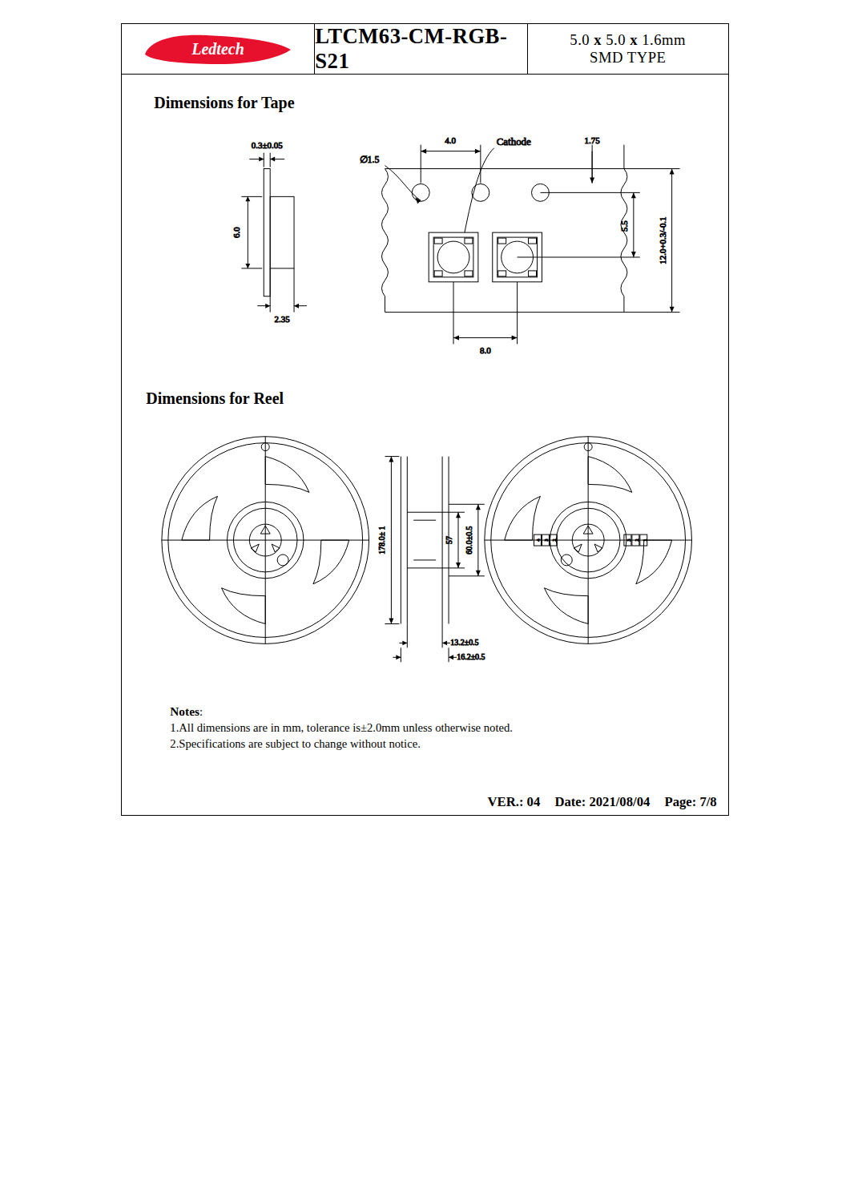Ledtech
LTCM63-CM-RGB-S21
5.0 x 5.0 x 1.6mm
SMD TYPE
Dimensions for Tape
0.3±0.05 6.0 2.35 4.0 Cathode ∅1.5 1.75 5.5 12.0+0.3/-0.1 8.0
Dimensions for Reel
178.0± 1 57 60.0±0.5 13.2±0.5 16.2±0.5 4 3 2 3 2 1
Notes:
1.All dimensions are in mm, tolerance is±2.0mm unless otherwise noted.
2.Specifications are subject to change without notice.
VER.: 04 Date: 2021/08/04 Page: 7/8